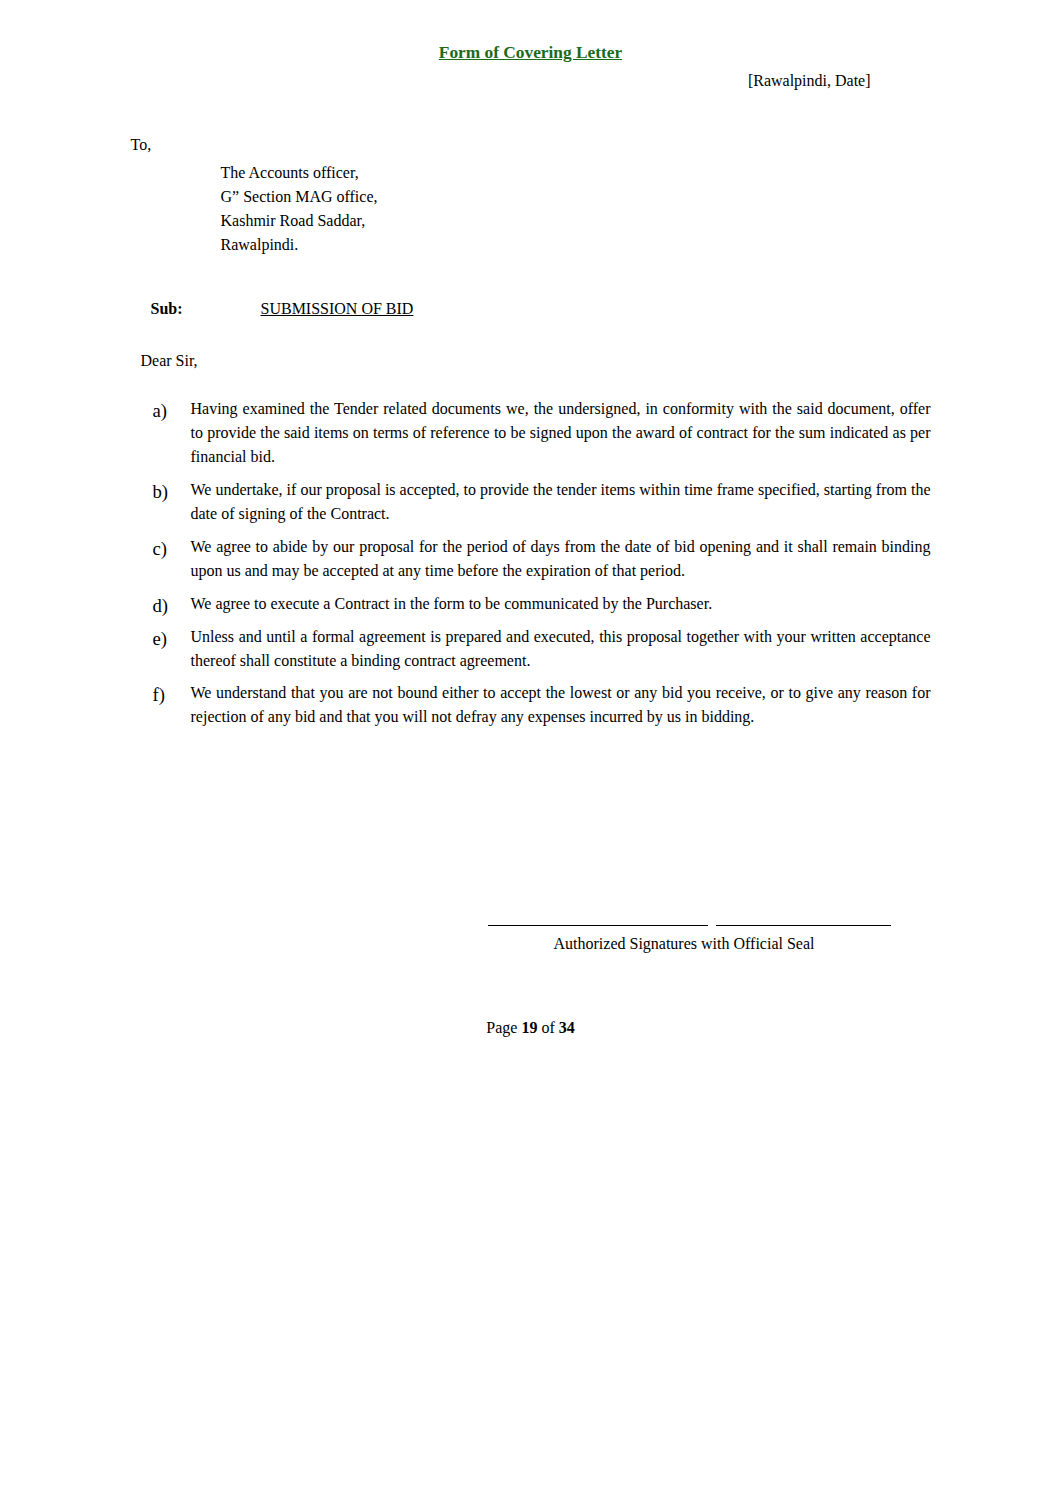Form of Covering Letter
[Rawalpindi, Date]
To,
The Accounts officer,
G” Section MAG office,
Kashmir Road Saddar,
Rawalpindi.
Sub: SUBMISSION OF BID
Dear Sir,
Having examined the Tender related documents we, the undersigned, in conformity with the said document, offer to provide the said items on terms of reference to be signed upon the award of contract for the sum indicated as per financial bid.
We undertake, if our proposal is accepted, to provide the tender items within time frame specified, starting from the date of signing of the Contract.
We agree to abide by our proposal for the period of days from the date of bid opening and it shall remain binding upon us and may be accepted at any time before the expiration of that period.
We agree to execute a Contract in the form to be communicated by the Purchaser.
Unless and until a formal agreement is prepared and executed, this proposal together with your written acceptance thereof shall constitute a binding contract agreement.
We understand that you are not bound either to accept the lowest or any bid you receive, or to give any reason for rejection of any bid and that you will not defray any expenses incurred by us in bidding.
Authorized Signatures with Official Seal
Page 19 of 34